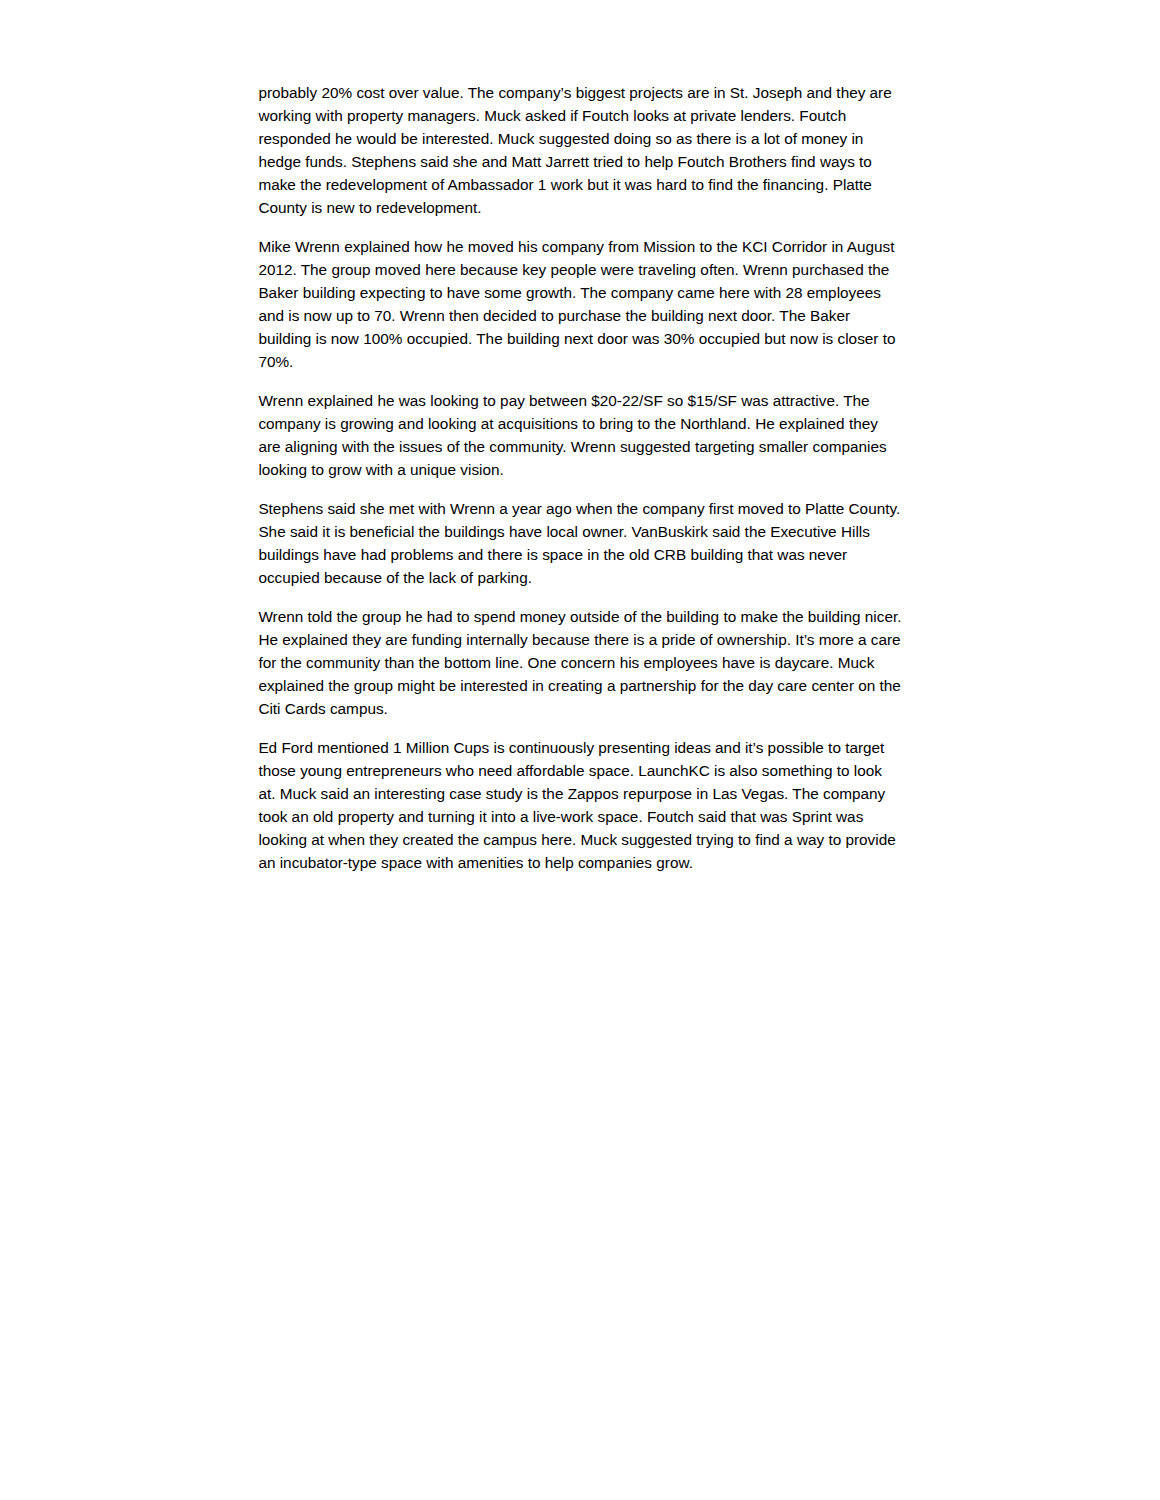probably 20% cost over value. The company’s biggest projects are in St. Joseph and they are working with property managers. Muck asked if Foutch looks at private lenders. Foutch responded he would be interested. Muck suggested doing so as there is a lot of money in hedge funds. Stephens said she and Matt Jarrett tried to help Foutch Brothers find ways to make the redevelopment of Ambassador 1 work but it was hard to find the financing. Platte County is new to redevelopment.
Mike Wrenn explained how he moved his company from Mission to the KCI Corridor in August 2012. The group moved here because key people were traveling often. Wrenn purchased the Baker building expecting to have some growth. The company came here with 28 employees and is now up to 70. Wrenn then decided to purchase the building next door. The Baker building is now 100% occupied. The building next door was 30% occupied but now is closer to 70%.
Wrenn explained he was looking to pay between $20-22/SF so $15/SF was attractive. The company is growing and looking at acquisitions to bring to the Northland. He explained they are aligning with the issues of the community. Wrenn suggested targeting smaller companies looking to grow with a unique vision.
Stephens said she met with Wrenn a year ago when the company first moved to Platte County. She said it is beneficial the buildings have local owner. VanBuskirk said the Executive Hills buildings have had problems and there is space in the old CRB building that was never occupied because of the lack of parking.
Wrenn told the group he had to spend money outside of the building to make the building nicer. He explained they are funding internally because there is a pride of ownership. It’s more a care for the community than the bottom line. One concern his employees have is daycare. Muck explained the group might be interested in creating a partnership for the day care center on the Citi Cards campus.
Ed Ford mentioned 1 Million Cups is continuously presenting ideas and it’s possible to target those young entrepreneurs who need affordable space. LaunchKC is also something to look at. Muck said an interesting case study is the Zappos repurpose in Las Vegas. The company took an old property and turning it into a live-work space. Foutch said that was Sprint was looking at when they created the campus here. Muck suggested trying to find a way to provide an incubator-type space with amenities to help companies grow.